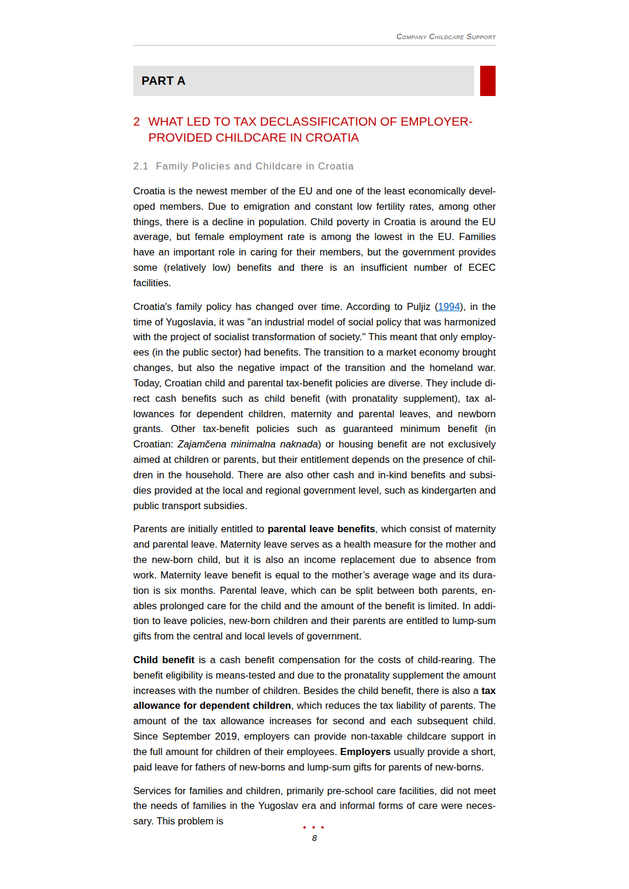Company Childcare Support
PART A
2 What led to tax declassification of employer-provided childcare in Croatia
2.1 Family Policies and Childcare in Croatia
Croatia is the newest member of the EU and one of the least economically developed members. Due to emigration and constant low fertility rates, among other things, there is a decline in population. Child poverty in Croatia is around the EU average, but female employment rate is among the lowest in the EU. Families have an important role in caring for their members, but the government provides some (relatively low) benefits and there is an insufficient number of ECEC facilities.
Croatia's family policy has changed over time. According to Puljiz (1994), in the time of Yugoslavia, it was "an industrial model of social policy that was harmonized with the project of socialist transformation of society." This meant that only employees (in the public sector) had benefits. The transition to a market economy brought changes, but also the negative impact of the transition and the homeland war. Today, Croatian child and parental tax-benefit policies are diverse. They include direct cash benefits such as child benefit (with pronatality supplement), tax allowances for dependent children, maternity and parental leaves, and newborn grants. Other tax-benefit policies such as guaranteed minimum benefit (in Croatian: Zajamčena minimalna naknada) or housing benefit are not exclusively aimed at children or parents, but their entitlement depends on the presence of children in the household. There are also other cash and in-kind benefits and subsidies provided at the local and regional government level, such as kindergarten and public transport subsidies.
Parents are initially entitled to parental leave benefits, which consist of maternity and parental leave. Maternity leave serves as a health measure for the mother and the new-born child, but it is also an income replacement due to absence from work. Maternity leave benefit is equal to the mother’s average wage and its duration is six months. Parental leave, which can be split between both parents, enables prolonged care for the child and the amount of the benefit is limited. In addition to leave policies, new-born children and their parents are entitled to lump-sum gifts from the central and local levels of government.
Child benefit is a cash benefit compensation for the costs of child-rearing. The benefit eligibility is means-tested and due to the pronatality supplement the amount increases with the number of children. Besides the child benefit, there is also a tax allowance for dependent children, which reduces the tax liability of parents. The amount of the tax allowance increases for second and each subsequent child. Since September 2019, employers can provide non-taxable childcare support in the full amount for children of their employees. Employers usually provide a short, paid leave for fathers of new-borns and lump-sum gifts for parents of new-borns.
Services for families and children, primarily pre-school care facilities, did not meet the needs of families in the Yugoslav era and informal forms of care were necessary. This problem is
• • •
8